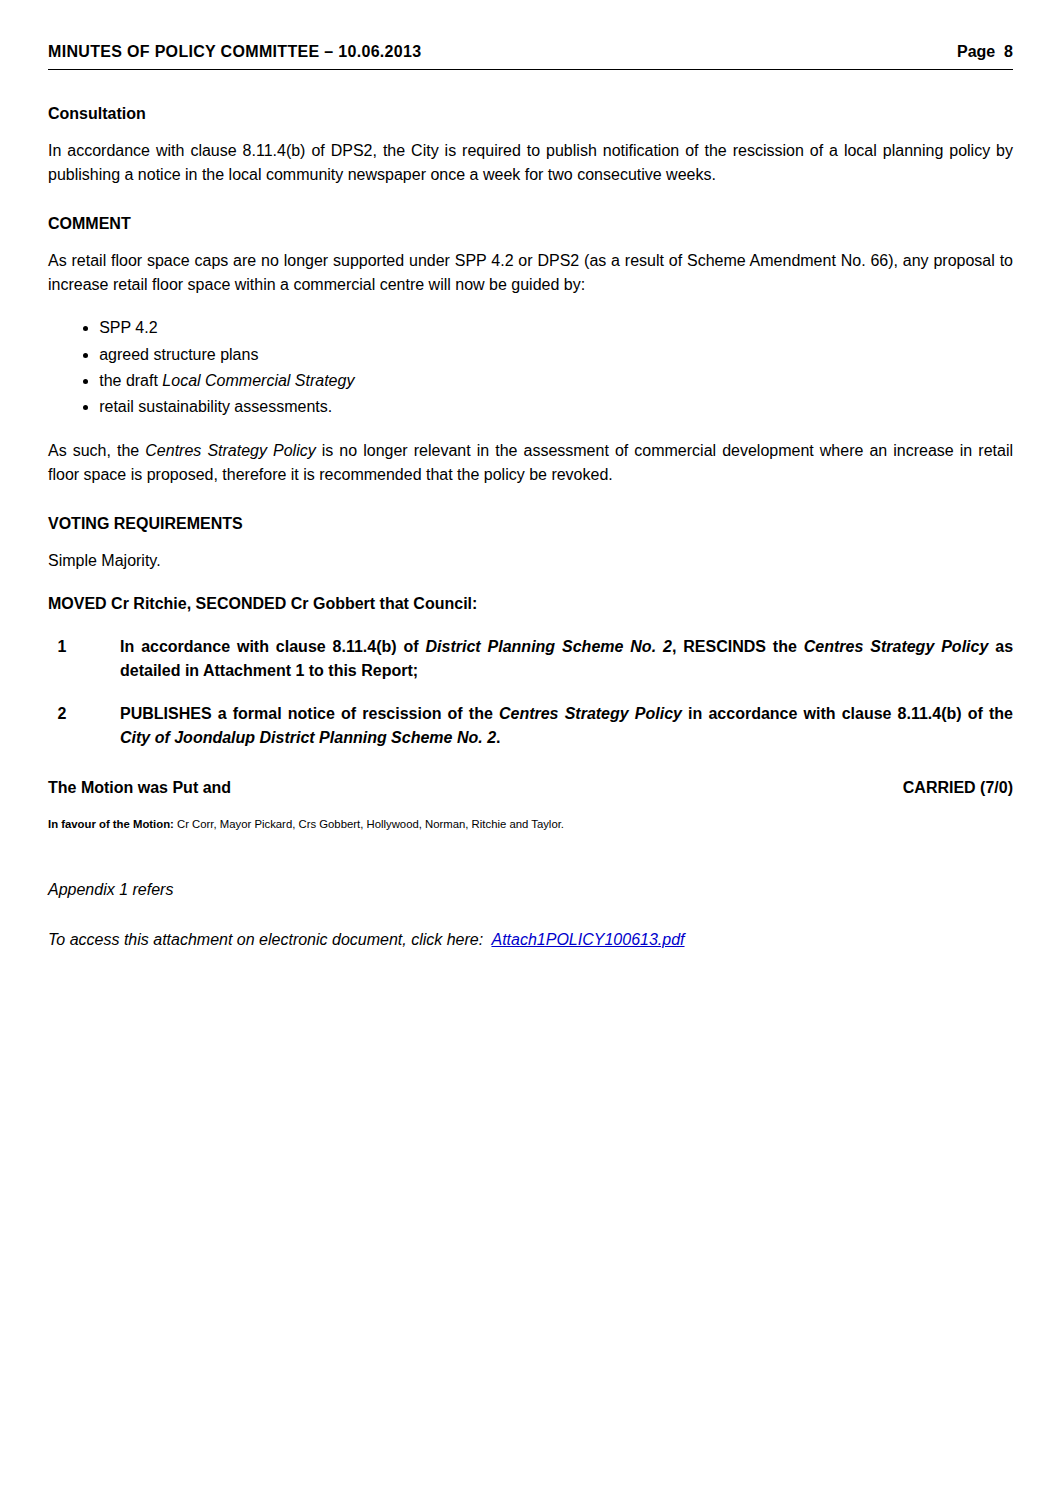MINUTES OF POLICY COMMITTEE – 10.06.2013 Page 8
Consultation
In accordance with clause 8.11.4(b) of DPS2, the City is required to publish notification of the rescission of a local planning policy by publishing a notice in the local community newspaper once a week for two consecutive weeks.
COMMENT
As retail floor space caps are no longer supported under SPP 4.2 or DPS2 (as a result of Scheme Amendment No. 66), any proposal to increase retail floor space within a commercial centre will now be guided by:
SPP 4.2
agreed structure plans
the draft Local Commercial Strategy
retail sustainability assessments.
As such, the Centres Strategy Policy is no longer relevant in the assessment of commercial development where an increase in retail floor space is proposed, therefore it is recommended that the policy be revoked.
VOTING REQUIREMENTS
Simple Majority.
MOVED Cr Ritchie, SECONDED Cr Gobbert that Council:
In accordance with clause 8.11.4(b) of District Planning Scheme No. 2, RESCINDS the Centres Strategy Policy as detailed in Attachment 1 to this Report;
PUBLISHES a formal notice of rescission of the Centres Strategy Policy in accordance with clause 8.11.4(b) of the City of Joondalup District Planning Scheme No. 2.
The Motion was Put and CARRIED (7/0)
In favour of the Motion: Cr Corr, Mayor Pickard, Crs Gobbert, Hollywood, Norman, Ritchie and Taylor.
Appendix 1 refers
To access this attachment on electronic document, click here: Attach1POLICY100613.pdf